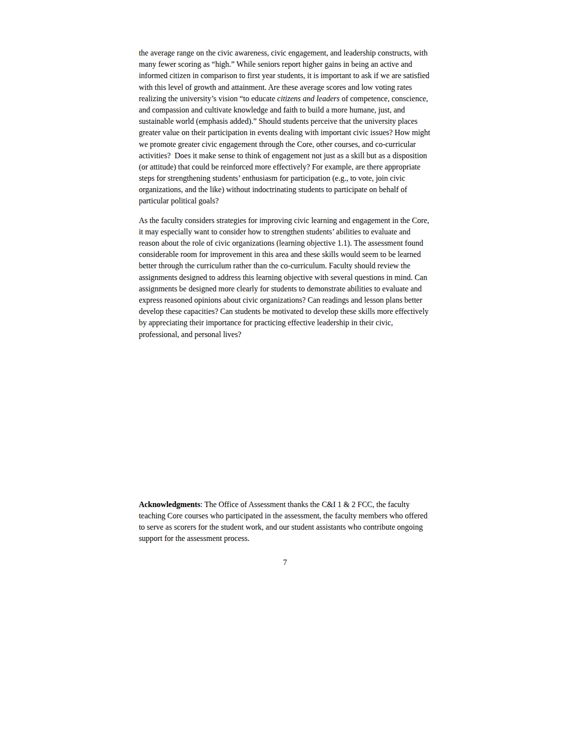the average range on the civic awareness, civic engagement, and leadership constructs, with many fewer scoring as “high.” While seniors report higher gains in being an active and informed citizen in comparison to first year students, it is important to ask if we are satisfied with this level of growth and attainment. Are these average scores and low voting rates realizing the university’s vision “to educate citizens and leaders of competence, conscience, and compassion and cultivate knowledge and faith to build a more humane, just, and sustainable world (emphasis added).” Should students perceive that the university places greater value on their participation in events dealing with important civic issues? How might we promote greater civic engagement through the Core, other courses, and co-curricular activities? Does it make sense to think of engagement not just as a skill but as a disposition (or attitude) that could be reinforced more effectively? For example, are there appropriate steps for strengthening students’ enthusiasm for participation (e.g., to vote, join civic organizations, and the like) without indoctrinating students to participate on behalf of particular political goals?
As the faculty considers strategies for improving civic learning and engagement in the Core, it may especially want to consider how to strengthen students’ abilities to evaluate and reason about the role of civic organizations (learning objective 1.1). The assessment found considerable room for improvement in this area and these skills would seem to be learned better through the curriculum rather than the co-curriculum. Faculty should review the assignments designed to address this learning objective with several questions in mind. Can assignments be designed more clearly for students to demonstrate abilities to evaluate and express reasoned opinions about civic organizations? Can readings and lesson plans better develop these capacities? Can students be motivated to develop these skills more effectively by appreciating their importance for practicing effective leadership in their civic, professional, and personal lives?
Acknowledgments: The Office of Assessment thanks the C&I 1 & 2 FCC, the faculty teaching Core courses who participated in the assessment, the faculty members who offered to serve as scorers for the student work, and our student assistants who contribute ongoing support for the assessment process.
7